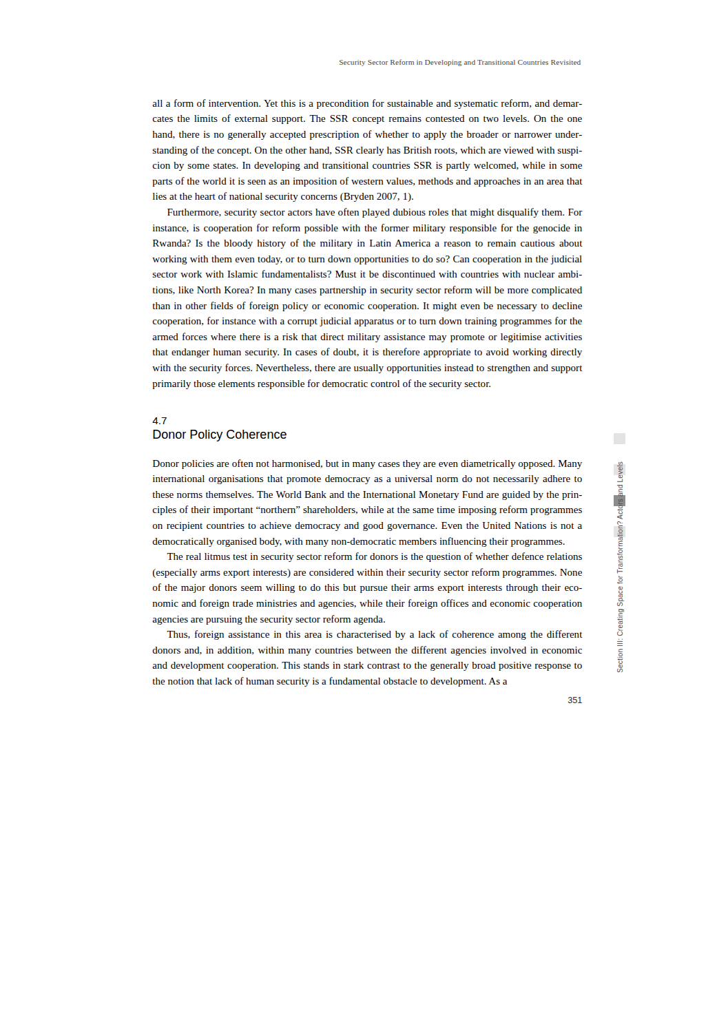Security Sector Reform in Developing and Transitional Countries Revisited
all a form of intervention. Yet this is a precondition for sustainable and systematic reform, and demarcates the limits of external support. The SSR concept remains contested on two levels. On the one hand, there is no generally accepted prescription of whether to apply the broader or narrower understanding of the concept. On the other hand, SSR clearly has British roots, which are viewed with suspicion by some states. In developing and transitional countries SSR is partly welcomed, while in some parts of the world it is seen as an imposition of western values, methods and approaches in an area that lies at the heart of national security concerns (Bryden 2007, 1).
Furthermore, security sector actors have often played dubious roles that might disqualify them. For instance, is cooperation for reform possible with the former military responsible for the genocide in Rwanda? Is the bloody history of the military in Latin America a reason to remain cautious about working with them even today, or to turn down opportunities to do so? Can cooperation in the judicial sector work with Islamic fundamentalists? Must it be discontinued with countries with nuclear ambitions, like North Korea? In many cases partnership in security sector reform will be more complicated than in other fields of foreign policy or economic cooperation. It might even be necessary to decline cooperation, for instance with a corrupt judicial apparatus or to turn down training programmes for the armed forces where there is a risk that direct military assistance may promote or legitimise activities that endanger human security. In cases of doubt, it is therefore appropriate to avoid working directly with the security forces. Nevertheless, there are usually opportunities instead to strengthen and support primarily those elements responsible for democratic control of the security sector.
4.7
Donor Policy Coherence
Donor policies are often not harmonised, but in many cases they are even diametrically opposed. Many international organisations that promote democracy as a universal norm do not necessarily adhere to these norms themselves. The World Bank and the International Monetary Fund are guided by the principles of their important “northern” shareholders, while at the same time imposing reform programmes on recipient countries to achieve democracy and good governance. Even the United Nations is not a democratically organised body, with many non-democratic members influencing their programmes.
The real litmus test in security sector reform for donors is the question of whether defence relations (especially arms export interests) are considered within their security sector reform programmes. None of the major donors seem willing to do this but pursue their arms export interests through their economic and foreign trade ministries and agencies, while their foreign offices and economic cooperation agencies are pursuing the security sector reform agenda.
Thus, foreign assistance in this area is characterised by a lack of coherence among the different donors and, in addition, within many countries between the different agencies involved in economic and development cooperation. This stands in stark contrast to the generally broad positive response to the notion that lack of human security is a fundamental obstacle to development. As a
Section III: Creating Space for Transformation? Actors and Levels
351